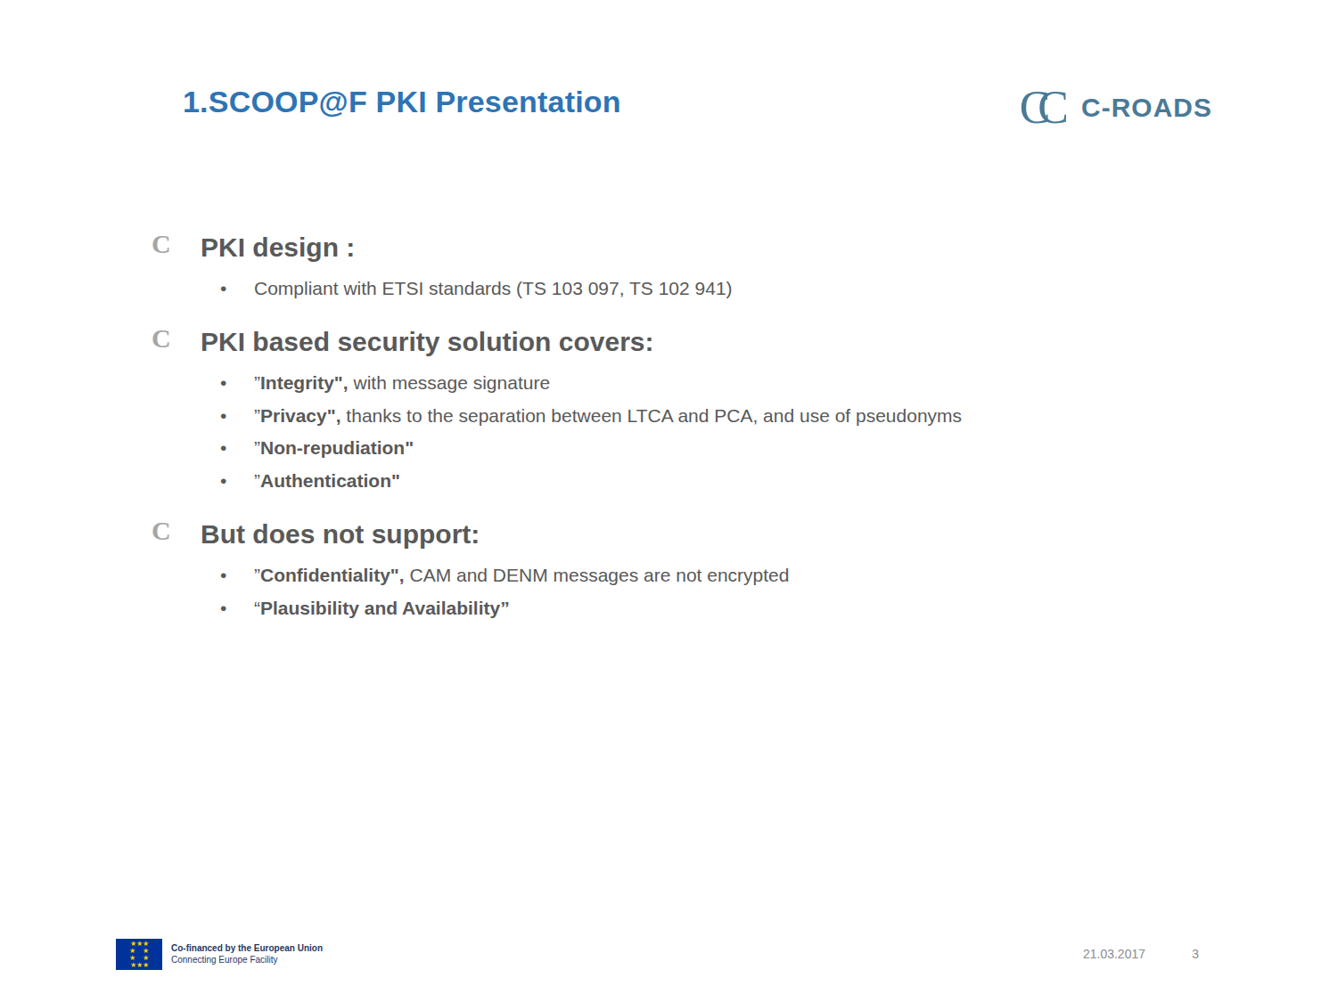1.SCOOP@F PKI Presentation
CC C-ROADS
PKI design :
Compliant with ETSI standards (TS 103 097, TS 102 941)
PKI based security solution covers:
”Integrity", with message signature
”Privacy", thanks to the separation between LTCA and PCA, and use of pseudonyms
”Non-repudiation"
”Authentication"
But does not support:
”Confidentiality", CAM and DENM messages are not encrypted
“Plausibility and Availability”
★★★
★ ★
★ ★
★★★
Co-financed by the European Union
Connecting Europe Facility
21.03.2017
3